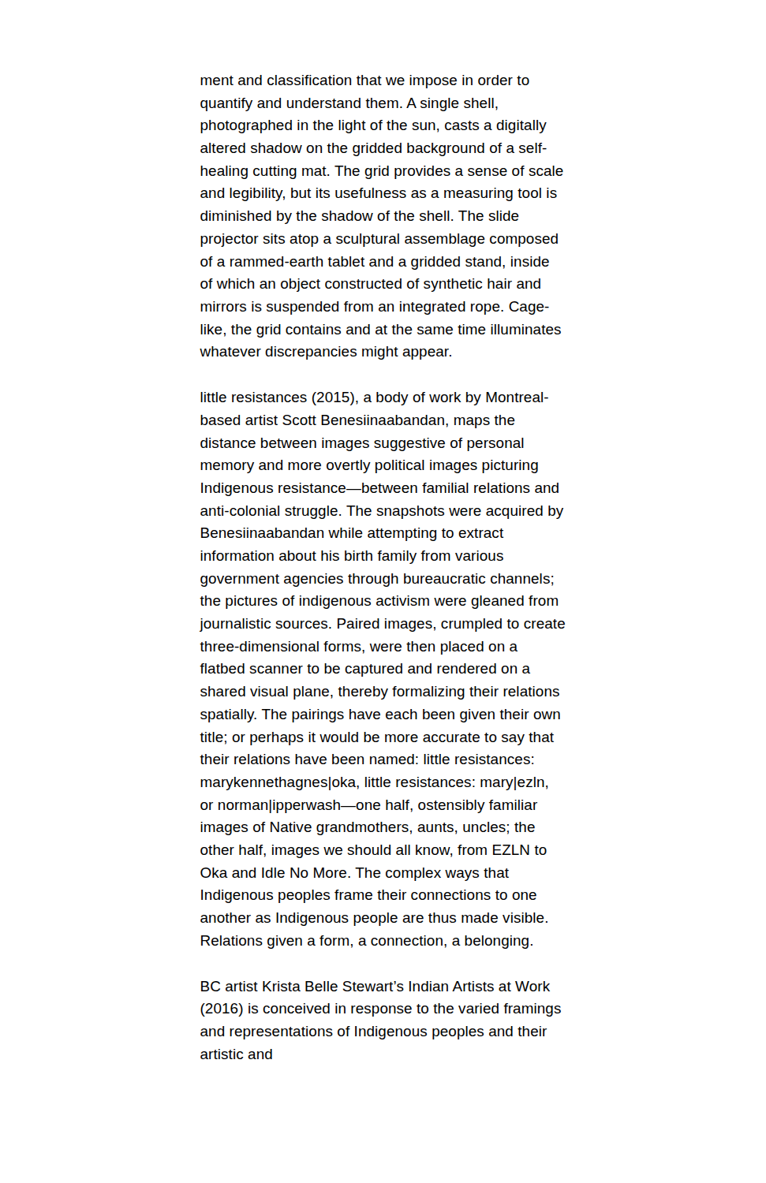ment and classification that we impose in order to quantify and understand them. A single shell, photographed in the light of the sun, casts a digitally altered shadow on the gridded background of a self-healing cutting mat. The grid provides a sense of scale and legibility, but its usefulness as a measuring tool is diminished by the shadow of the shell. The slide projector sits atop a sculptural assemblage composed of a rammed-earth tablet and a gridded stand, inside of which an object constructed of synthetic hair and mirrors is suspended from an integrated rope. Cage-like, the grid contains and at the same time illuminates whatever discrepancies might appear.
little resistances (2015), a body of work by Montreal-based artist Scott Benesiinaabandan, maps the distance between images suggestive of personal memory and more overtly political images picturing Indigenous resistance—between familial relations and anti-colonial struggle. The snapshots were acquired by Benesiinaabandan while attempting to extract information about his birth family from various government agencies through bureaucratic channels; the pictures of indigenous activism were gleaned from journalistic sources. Paired images, crumpled to create three-dimensional forms, were then placed on a flatbed scanner to be captured and rendered on a shared visual plane, thereby formalizing their relations spatially. The pairings have each been given their own title; or perhaps it would be more accurate to say that their relations have been named: little resistances: marykennethagnes|oka, little resistances: mary|ezln, or norman|ipperwash—one half, ostensibly familiar images of Native grandmothers, aunts, uncles; the other half, images we should all know, from EZLN to Oka and Idle No More. The complex ways that Indigenous peoples frame their connections to one another as Indigenous people are thus made visible. Relations given a form, a connection, a belonging.
BC artist Krista Belle Stewart’s Indian Artists at Work (2016) is conceived in response to the varied framings and representations of Indigenous peoples and their artistic and